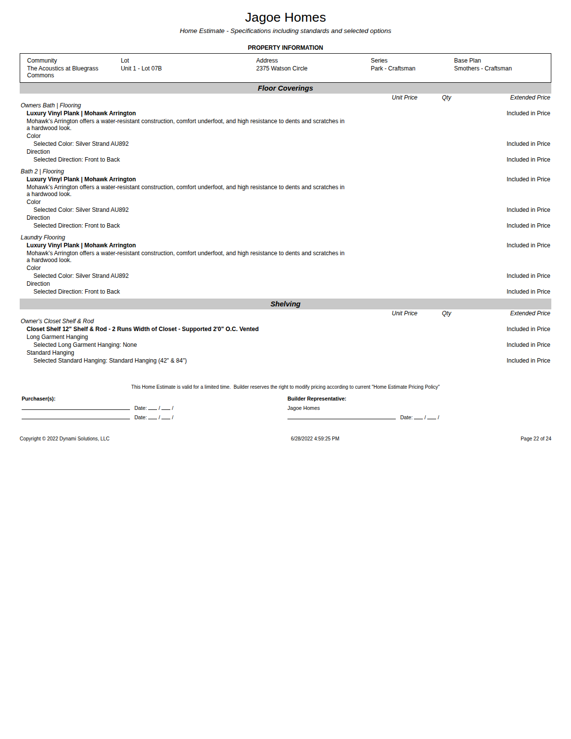Jagoe Homes
Home Estimate - Specifications including standards and selected options
PROPERTY INFORMATION
| Community | Lot | Address | Series | Base Plan |
| The Acoustics at Bluegrass Commons | Unit 1 - Lot 07B | 2375 Watson Circle | Park - Craftsman | Smothers - Craftsman |
Floor Coverings
| | Unit Price | Qty | Extended Price |
| Owners Bath / Flooring | | | |
| Luxury Vinyl Plank / Mohawk Arrington | | | Included in Price |
| Mohawk’s Arrington offers a water-resistant construction, comfort underfoot, and high resistance to dents and scratches in a hardwood look. | | | |
| Color | | | |
| Selected Color: Silver Strand AU892 | | | Included in Price |
| Direction | | | |
| Selected Direction: Front to Back | | | Included in Price |
| Bath 2 / Flooring | | | |
| Luxury Vinyl Plank / Mohawk Arrington | | | Included in Price |
| Mohawk’s Arrington offers a water-resistant construction, comfort underfoot, and high resistance to dents and scratches in a hardwood look. | | | |
| Color | | | |
| Selected Color: Silver Strand AU892 | | | Included in Price |
| Direction | | | |
| Selected Direction: Front to Back | | | Included in Price |
| Laundry Flooring | | | |
| Luxury Vinyl Plank / Mohawk Arrington | | | Included in Price |
| Mohawk’s Arrington offers a water-resistant construction, comfort underfoot, and high resistance to dents and scratches in a hardwood look. | | | |
| Color | | | |
| Selected Color: Silver Strand AU892 | | | Included in Price |
| Direction | | | |
| Selected Direction: Front to Back | | | Included in Price |
Shelving
| | Unit Price | Qty | Extended Price |
| Owner's Closet Shelf & Rod | | | |
| Closet Shelf 12" Shelf & Rod - 2 Runs Width of Closet - Supported 2'0" O.C. Vented | | | Included in Price |
| Long Garment Hanging | | | |
| Selected Long Garment Hanging: None | | | Included in Price |
| Standard Hanging | | | |
| Selected Standard Hanging: Standard Hanging (42" & 84") | | | Included in Price |
This Home Estimate is valid for a limited time. Builder reserves the right to modify pricing according to current "Home Estimate Pricing Policy"
| Purchaser(s): | Builder Representative: |
| Date: / / | Jagoe Homes |
| Date: / / | Date: / / |
Copyright © 2022 Dynami Solutions, LLC
6/28/2022 4:59:25 PM
Page 22 of 24